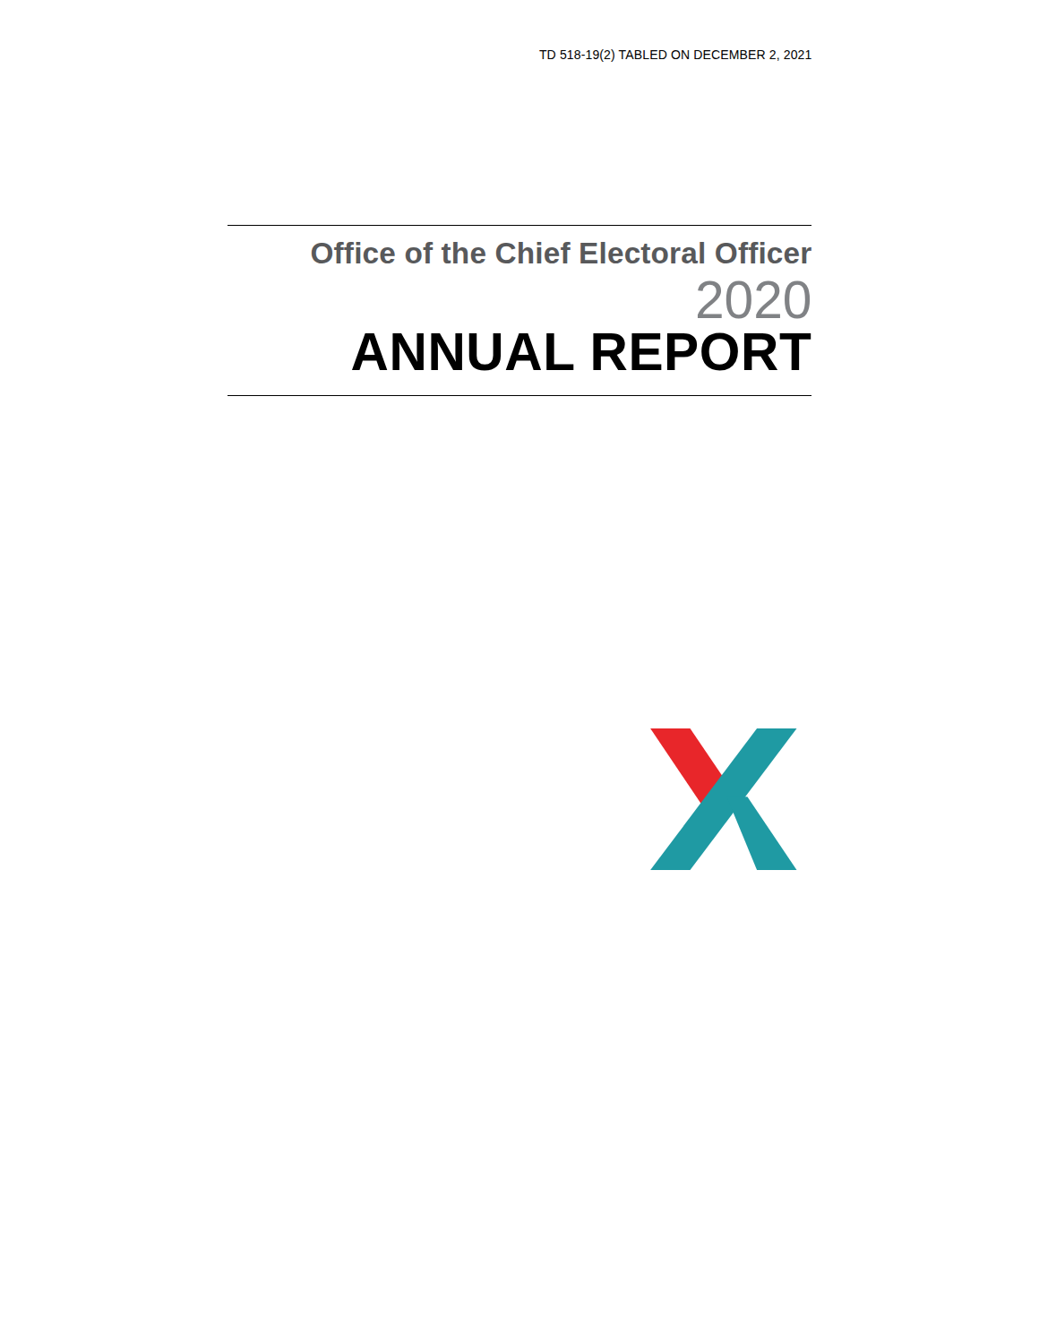TD 518-19(2) TABLED ON DECEMBER 2, 2021
Office of the Chief Electoral Officer
2020
ANNUAL REPORT